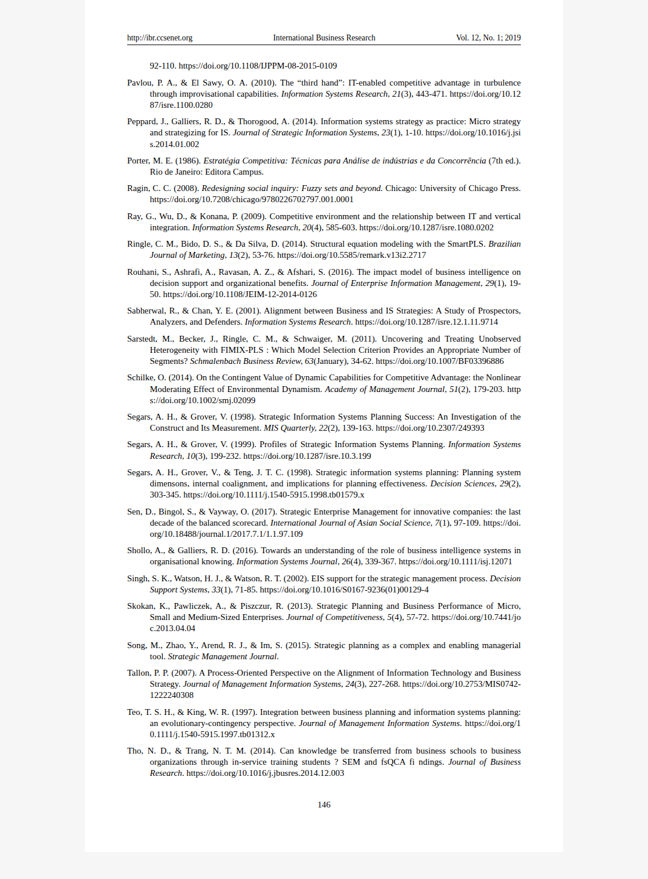http://ibr.ccsenet.org International Business Research Vol. 12, No. 1; 2019
92-110. https://doi.org/10.1108/IJPPM-08-2015-0109
Pavlou, P. A., & El Sawy, O. A. (2010). The “third hand”: IT-enabled competitive advantage in turbulence through improvisational capabilities. Information Systems Research, 21(3), 443-471. https://doi.org/10.1287/isre.1100.0280
Peppard, J., Galliers, R. D., & Thorogood, A. (2014). Information systems strategy as practice: Micro strategy and strategizing for IS. Journal of Strategic Information Systems, 23(1), 1-10. https://doi.org/10.1016/j.jsis.2014.01.002
Porter, M. E. (1986). Estratégia Competitiva: Técnicas para Análise de indústrias e da Concorrência (7th ed.). Rio de Janeiro: Editora Campus.
Ragin, C. C. (2008). Redesigning social inquiry: Fuzzy sets and beyond. Chicago: University of Chicago Press. https://doi.org/10.7208/chicago/9780226702797.001.0001
Ray, G., Wu, D., & Konana, P. (2009). Competitive environment and the relationship between IT and vertical integration. Information Systems Research, 20(4), 585-603. https://doi.org/10.1287/isre.1080.0202
Ringle, C. M., Bido, D. S., & Da Silva, D. (2014). Structural equation modeling with the SmartPLS. Brazilian Journal of Marketing, 13(2), 53-76. https://doi.org/10.5585/remark.v13i2.2717
Rouhani, S., Ashrafi, A., Ravasan, A. Z., & Afshari, S. (2016). The impact model of business intelligence on decision support and organizational benefits. Journal of Enterprise Information Management, 29(1), 19-50. https://doi.org/10.1108/JEIM-12-2014-0126
Sabherwal, R., & Chan, Y. E. (2001). Alignment between Business and IS Strategies: A Study of Prospectors, Analyzers, and Defenders. Information Systems Research. https://doi.org/10.1287/isre.12.1.11.9714
Sarstedt, M., Becker, J., Ringle, C. M., & Schwaiger, M. (2011). Uncovering and Treating Unobserved Heterogeneity with FIMIX-PLS : Which Model Selection Criterion Provides an Appropriate Number of Segments? Schmalenbach Business Review, 63(January), 34-62. https://doi.org/10.1007/BF03396886
Schilke, O. (2014). On the Contingent Value of Dynamic Capabilities for Competitive Advantage: the Nonlinear Moderating Effect of Environmental Dynamism. Academy of Management Journal, 51(2), 179-203. https://doi.org/10.1002/smj.02099
Segars, A. H., & Grover, V. (1998). Strategic Information Systems Planning Success: An Investigation of the Construct and Its Measurement. MIS Quarterly, 22(2), 139-163. https://doi.org/10.2307/249393
Segars, A. H., & Grover, V. (1999). Profiles of Strategic Information Systems Planning. Information Systems Research, 10(3), 199-232. https://doi.org/10.1287/isre.10.3.199
Segars, A. H., Grover, V., & Teng, J. T. C. (1998). Strategic information systems planning: Planning system dimensons, internal coalignment, and implications for planning effectiveness. Decision Sciences, 29(2), 303-345. https://doi.org/10.1111/j.1540-5915.1998.tb01579.x
Sen, D., Bingol, S., & Vayway, O. (2017). Strategic Enterprise Management for innovative companies: the last decade of the balanced scorecard. International Journal of Asian Social Science, 7(1), 97-109. https://doi.org/10.18488/journal.1/2017.7.1/1.1.97.109
Shollo, A., & Galliers, R. D. (2016). Towards an understanding of the role of business intelligence systems in organisational knowing. Information Systems Journal, 26(4), 339-367. https://doi.org/10.1111/isj.12071
Singh, S. K., Watson, H. J., & Watson, R. T. (2002). EIS support for the strategic management process. Decision Support Systems, 33(1), 71-85. https://doi.org/10.1016/S0167-9236(01)00129-4
Skokan, K., Pawliczek, A., & Piszczur, R. (2013). Strategic Planning and Business Performance of Micro, Small and Medium-Sized Enterprises. Journal of Competitiveness, 5(4), 57-72. https://doi.org/10.7441/joc.2013.04.04
Song, M., Zhao, Y., Arend, R. J., & Im, S. (2015). Strategic planning as a complex and enabling managerial tool. Strategic Management Journal.
Tallon, P. P. (2007). A Process-Oriented Perspective on the Alignment of Information Technology and Business Strategy. Journal of Management Information Systems, 24(3), 227-268. https://doi.org/10.2753/MIS0742-1222240308
Teo, T. S. H., & King, W. R. (1997). Integration between business planning and information systems planning: an evolutionary-contingency perspective. Journal of Management Information Systems. https://doi.org/10.1111/j.1540-5915.1997.tb01312.x
Tho, N. D., & Trang, N. T. M. (2014). Can knowledge be transferred from business schools to business organizations through in-service training students ? SEM and fsQCA fi ndings. Journal of Business Research. https://doi.org/10.1016/j.jbusres.2014.12.003
146